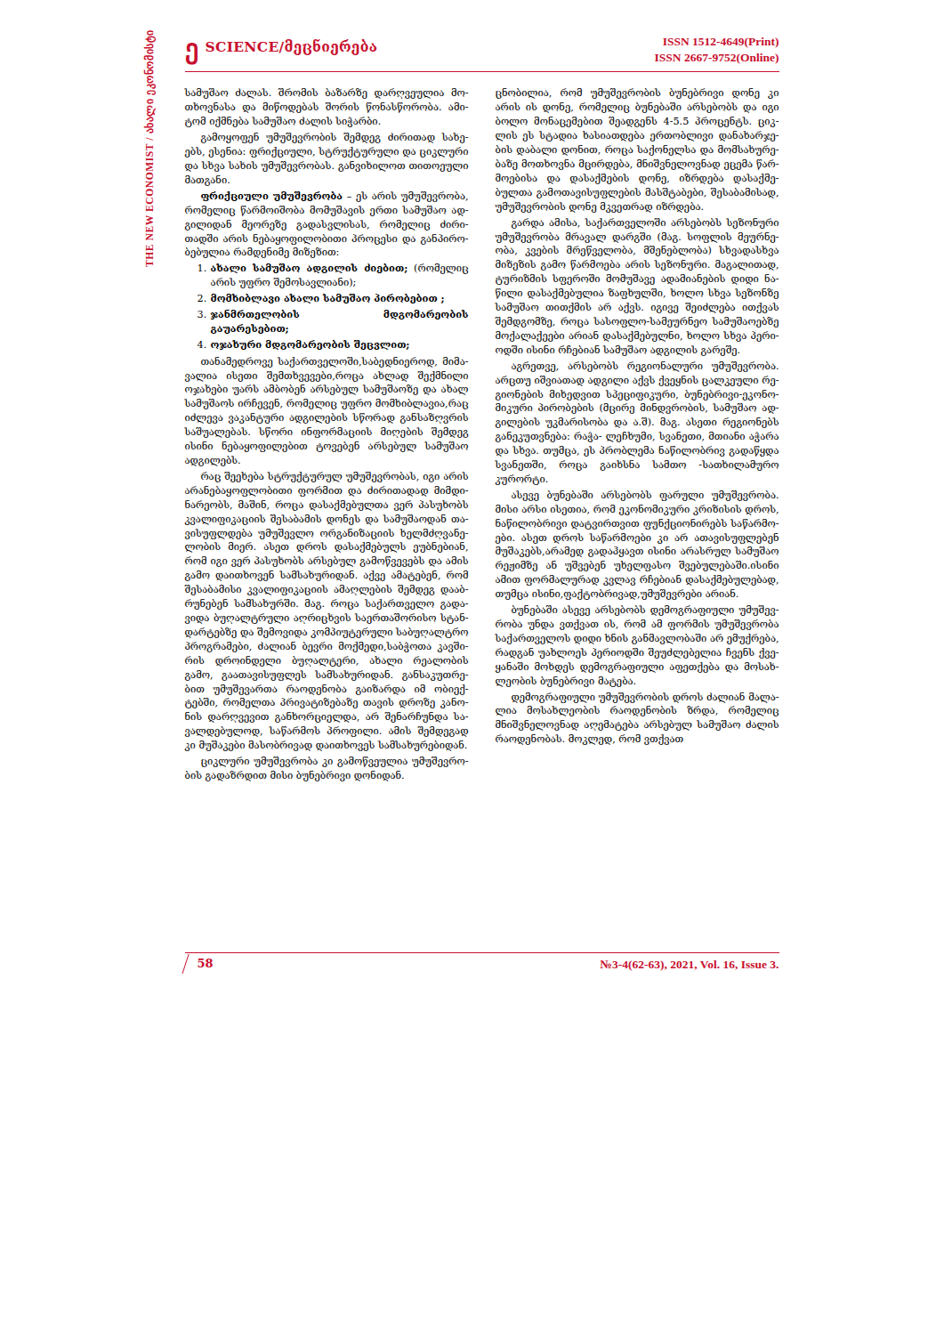ე
SCIENCE/მეცნიერება
ISSN 1512-4649(Print)
ISSN 2667-9752(Online)
THE NEW ECONOMIST / ახალი ეკონომისტი
სამუშაო ძალას. შრომის ბაზარზე დარღვეულია მოთხოვნასა და მიწოდებას შორის წონასწორობა. ამიტომ იქმნება სამუშაო ძალის სიჭარბი.
გამოყოფენ უმუშევრობის შემდეგ ძირითად სახეებს, ესენია: ფრიქციული, სტრუქტურული და ციკლური და სხვა სახის უმუშევრობას. განვიხილოთ თითოეული მათგანი.
ფრიქციული უმუშევრობა – ეს არის უმუშევრობა, რომელიც წარმოიშობა მომუშავის ერთი სამუშაო ადგილიდან მეორეზე გადასვლისას, რომელიც ძირითადში არის ნებაყოფილობითი პროცესი და განპირობებულია რამდენიმე მიზეზით:
ახალი სამუშაო ადგილის ძიებით; (რომელიც არის უფრო შემოსავლიანი);
მომხიბლავი ახალი სამუშაო პირობებით ;
ჯანმრთელობის მდგომარეობის გაუარესებით;
ოჯახური მდგომარეობის შეცვლით;
თანამედროვე საქართველოში,საბედნიეროდ, მიმავალია ისეთი შემთხვევები,როცა ახლად შექმნილი ოჯახები უარს ამბობენ არსებულ სამუშაოზე და ახალ სამუშაოს ირჩევენ, რომელიც უფრო მომხიბლავია,რაც იძლევა ვაკანტური ადგილების სწორად განსაზღვრის საშუალებას. სწორი ინფორმაციის მიღების შემდეგ ისინი ნებაყოფილებით ტოვებენ არსებულ სამუშაო ადგილებს.
რაც შეეხება სტრუქტურულ უმუშევრობას, იგი არის არანებაყოფლობითი ფორმით და ძირითადად მიმდინარეობს, მაშინ, როცა დასაქმებულთა ვერ პასუხობს კვალიფიკაციის შესაბამის დონეს და სამუშაოდან თავისუფლდება უმუშევლო ორგანიზაციის ხელმძღვანელობის მიერ. ასეთ დროს დასაქმებულს ეუბნებიან, რომ იგი ვერ პასუხობს არსებულ გამოწვევებს და ამის გამო დაითხოვენ სამსახურიდან. აქვე ამატებენ, რომ შესაბამისი კვალიფიკაციის ამაღლების შემდეგ დააბრუნებენ სამსახურში. მაგ. როცა საქართველო გადავიდა ბუღალტრული აღრიცხვის საერთაშორისო სტანდარტებზე და შემოვიდა კომპიუტერული საბუღალტრო პროგრამები, ძალიან ბევრი მოქმედი,საბჭოთა კავშირის დროინდელი ბუღალტერი, ახალი რეალობის გამო, გაათავისუფლეს სამსახურიდან. განსაკუთრებით უმუშევართა რაოდენობა გაიზარდა იმ ობიექტებში, რომელთა პრივატიზებაზე თავის დროზე კანონის დარღვევით განხორციელდა, არ შენარჩუნდა სავალდებულოდ, საწარმოს პროფილი. ამის შემდეგად კი მუშაკები მასობრივად დაითხოვეს სამსახურებიდან.
ციკლური უმუშევრობა კი გამოწვეულია უმუშევრობის გადაზრდით მისი ბუნებრივი დონიდან.
ცნობილია, რომ უმუშევრობის ბუნებრივი დონე კი არის ის დონე, რომელიც ბუნებაში არსებობს და იგი ბოლო მონაცემებით შეადგენს 4-5.5 პროცენტს. ციკლის ეს სტადია ხასიათდება ერთობლივი დანახარჯების დაბალი დონით, როცა საქონელსა და მომსახურებაზე მოთხოვნა მცირდება, მნიშვნელოვნად ეცემა წარმოებისა და დასაქმების დონე, იზრდება დასაქმებულთა გამოთავისუფლების მასშტაბები, შესაბამისად, უმუშევრობის დონე მკვეთრად იზრდება.
გარდა ამისა, საქართველოში არსებობს სეზონური უმუშევრობა მრავალ დარგში (მაგ. სოფლის მეურნეობა, კვების მრეწველობა, მშენებლობა) სხვადასხვა მიზეზის გამო წარმოება არის სეზონური. მაგალითად, ტურიზმის სფეროში მომუშავე ადამიანების დიდი ნაწილი დასაქმებულია ზაფხულში, ხოლო სხვა სეზონზე სამუშაო თითქმის არ აქვს. იგივე შეიძლება ითქვას შემდგომზე, როცა სასოფლო-სამეურნეო სამუშაოებზე მოქალაქეები არიან დასაქმებულნი, ხოლო სხვა პერიოდში ისინი რჩებიან სამუშაო ადგილის გარეშე.
აგრეთვე, არსებობს რეგიონალური უმუშევრობა. არცთუ იშვიათად ადგილი აქვს ქვეყნის ცალკეული რეგიონების მიხედვით სპეციფიკური, ბუნებრივი-ეკონომიკური პირობების (მცირე მინდვრობის, სამუშაო ადგილების უკმარისობა და ა.შ). მაგ. ასეთი რეგიონებს განეკუთვნება: რაჭა- ლეჩხუმი, სვანეთი, მთიანი აჭარა და სხვა. თუმცა, ეს პრობლემა ნაწილობრივ გადაწყდა სვანეთში, როცა გაიხსნა სამთო -სათხილამურო კურორტი.
ასევე ბუნებაში არსებობს ფარული უმუშევრობა. მისი არსი ისეთია, რომ ეკონომიკური კრიზისის დროს, ნაწილობრივი დატვირთვით ფუნქციონირებს საწარმოები. ასეთ დროს საწარმოები კი არ ათავისუფლებენ მუშაკებს,არამედ გადაჰყავთ ისინი არასრულ სამუშაო რეჟიმზე ან უშვებენ უხელფასო შვებულებაში.ისინი ამით ფორმალურად კვლავ რჩებიან დასაქმებულებად, თუმცა ისინი,ფაქტობრივად,უმუშევრები არიან.
ბუნებაში ასევე არსებობს დემოგრაფიული უმუშევრობა უნდა ვთქვათ ის, რომ ამ ფორმის უმუშევრობა საქართველოს დიდი ხნის განმავლობაში არ ემუქრება, რადგან უახლოეს პერიოდში შეუძლებელია ჩვენს ქვეყანაში მოხდეს დემოგრაფიული აფეთქება და მოსახლეობის ბუნებრივი მატება.
დემოგრაფიული უმუშევრობის დროს ძალიან მალალია მოსახლეობის რაოდენობის ზრდა, რომელიც მნიშვნელოვნად აღემატება არსებულ სამუშაო ძალის რაოდენობას. მოკლედ, რომ ვთქვათ
58
№3-4(62-63), 2021, Vol. 16, Issue 3.